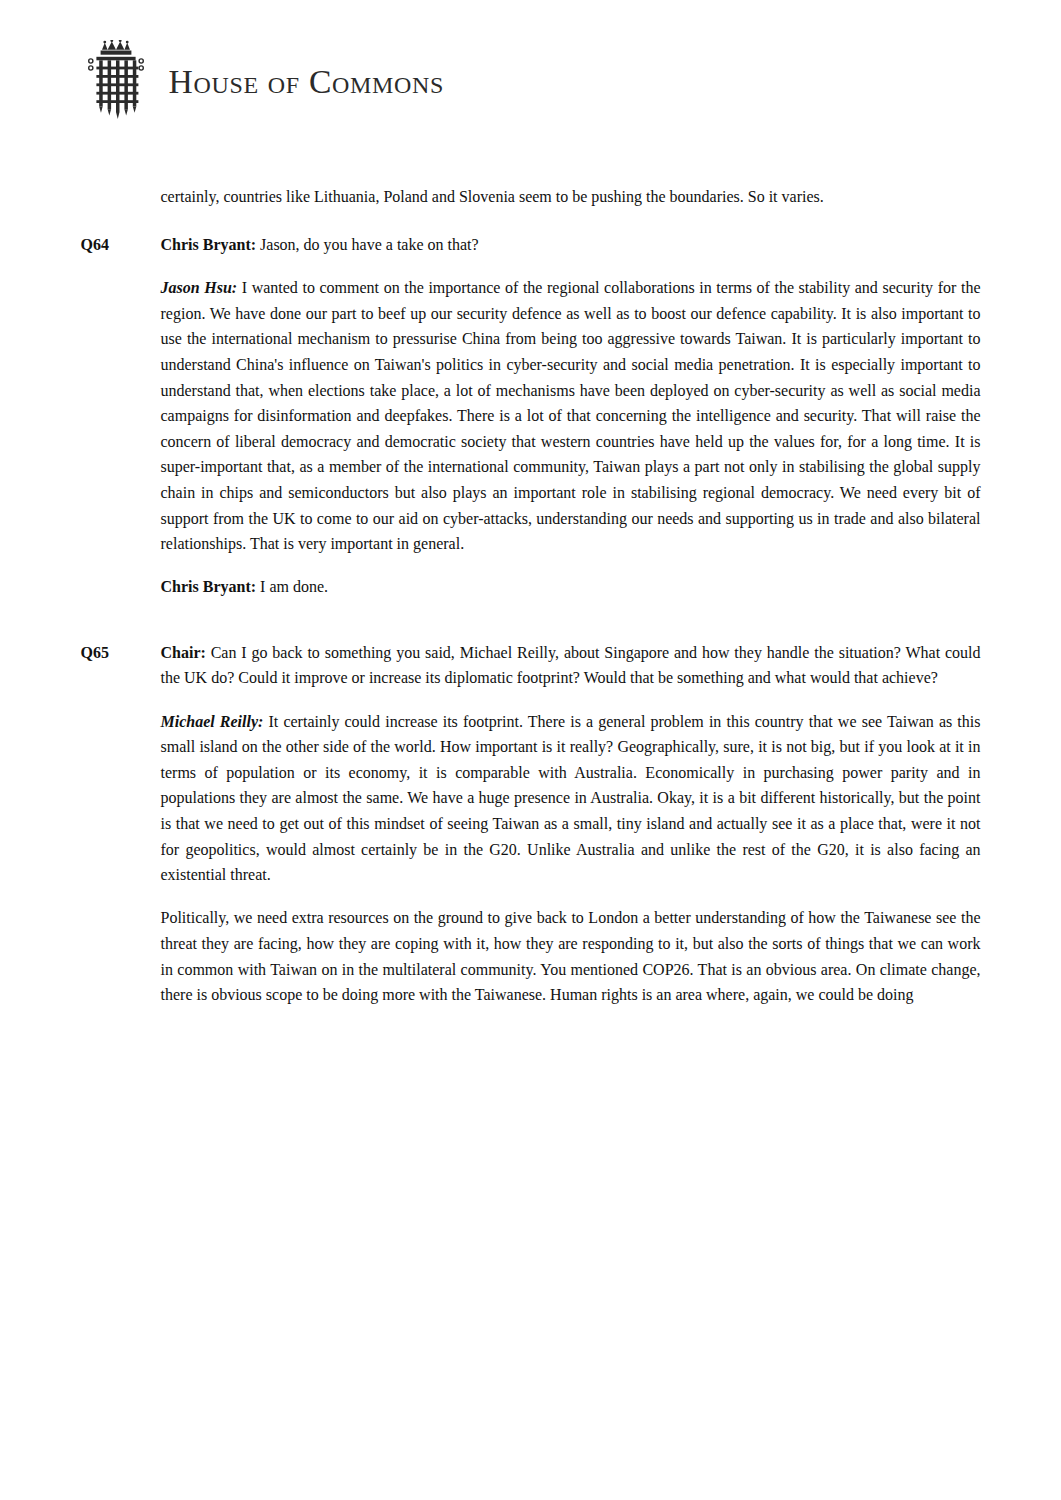House of Commons
certainly, countries like Lithuania, Poland and Slovenia seem to be pushing the boundaries. So it varies.
Q64
Chris Bryant: Jason, do you have a take on that?
Jason Hsu: I wanted to comment on the importance of the regional collaborations in terms of the stability and security for the region. We have done our part to beef up our security defence as well as to boost our defence capability. It is also important to use the international mechanism to pressurise China from being too aggressive towards Taiwan. It is particularly important to understand China's influence on Taiwan's politics in cyber-security and social media penetration. It is especially important to understand that, when elections take place, a lot of mechanisms have been deployed on cyber-security as well as social media campaigns for disinformation and deepfakes. There is a lot of that concerning the intelligence and security. That will raise the concern of liberal democracy and democratic society that western countries have held up the values for, for a long time. It is super-important that, as a member of the international community, Taiwan plays a part not only in stabilising the global supply chain in chips and semiconductors but also plays an important role in stabilising regional democracy. We need every bit of support from the UK to come to our aid on cyber-attacks, understanding our needs and supporting us in trade and also bilateral relationships. That is very important in general.
Chris Bryant: I am done.
Q65
Chair: Can I go back to something you said, Michael Reilly, about Singapore and how they handle the situation? What could the UK do? Could it improve or increase its diplomatic footprint? Would that be something and what would that achieve?
Michael Reilly: It certainly could increase its footprint. There is a general problem in this country that we see Taiwan as this small island on the other side of the world. How important is it really? Geographically, sure, it is not big, but if you look at it in terms of population or its economy, it is comparable with Australia. Economically in purchasing power parity and in populations they are almost the same. We have a huge presence in Australia. Okay, it is a bit different historically, but the point is that we need to get out of this mindset of seeing Taiwan as a small, tiny island and actually see it as a place that, were it not for geopolitics, would almost certainly be in the G20. Unlike Australia and unlike the rest of the G20, it is also facing an existential threat.
Politically, we need extra resources on the ground to give back to London a better understanding of how the Taiwanese see the threat they are facing, how they are coping with it, how they are responding to it, but also the sorts of things that we can work in common with Taiwan on in the multilateral community. You mentioned COP26. That is an obvious area. On climate change, there is obvious scope to be doing more with the Taiwanese. Human rights is an area where, again, we could be doing